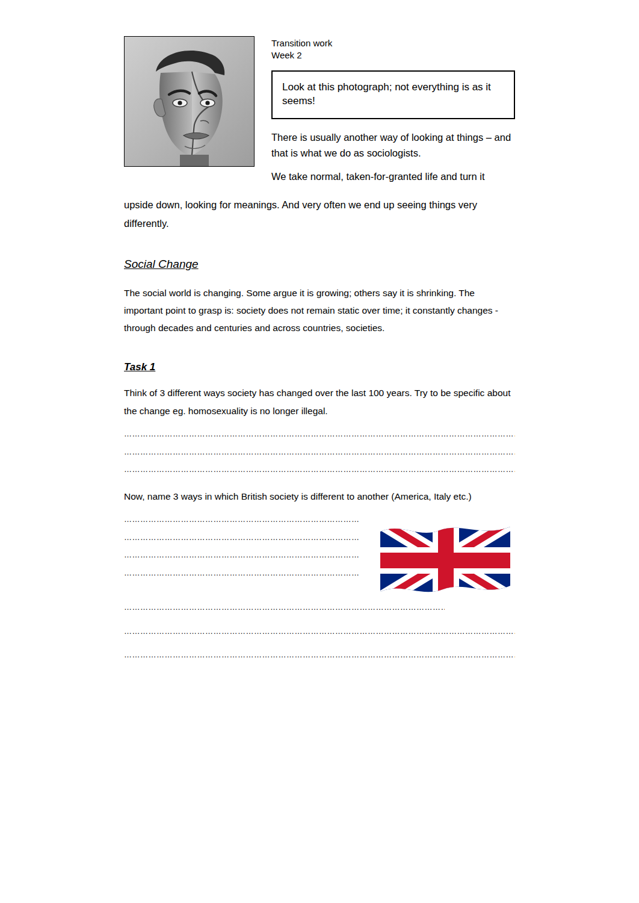Transition work
Week 2
Look at this photograph; not everything is as it seems!
There is usually another way of looking at things – and that is what we do as sociologists.
We take normal, taken-for-granted life and turn it
upside down, looking for meanings. And very often we end up seeing things very differently.
Social Change
The social world is changing. Some argue it is growing; others say it is shrinking. The important point to grasp is: society does not remain static over time; it constantly changes - through decades and centuries and across countries, societies.
Task 1
Think of 3 different ways society has changed over the last 100 years. Try to be specific about the change eg. homosexuality is no longer illegal.
…………………………………………………………………………………………………………………………………………………………………………………………………………………………………………………………………………………………
…………………………………………………………………………………………………………………………………………………………………………………………………………………………………………………………………………………………
…………………………………………………………………………………………………………………………………………………………………………………………………………………………………………………………………………………………
Now, name 3 ways in which British society is different to another (America, Italy etc.)
………………………………………………………………………………………………………………
………………………………………………………………………………………………………………
………………………………………………………………………………………………………………
………………………………………………………………………………………………………………
………………………………………………………………………………………………………………………………………………………………………………………………………………
…………………………………………………………………………………………………………………………………………………………………………………………………………………………………………………………………………………………
…………………………………………………………………………………………………………………………………………………………………………………………………………………………………………………………………………………………